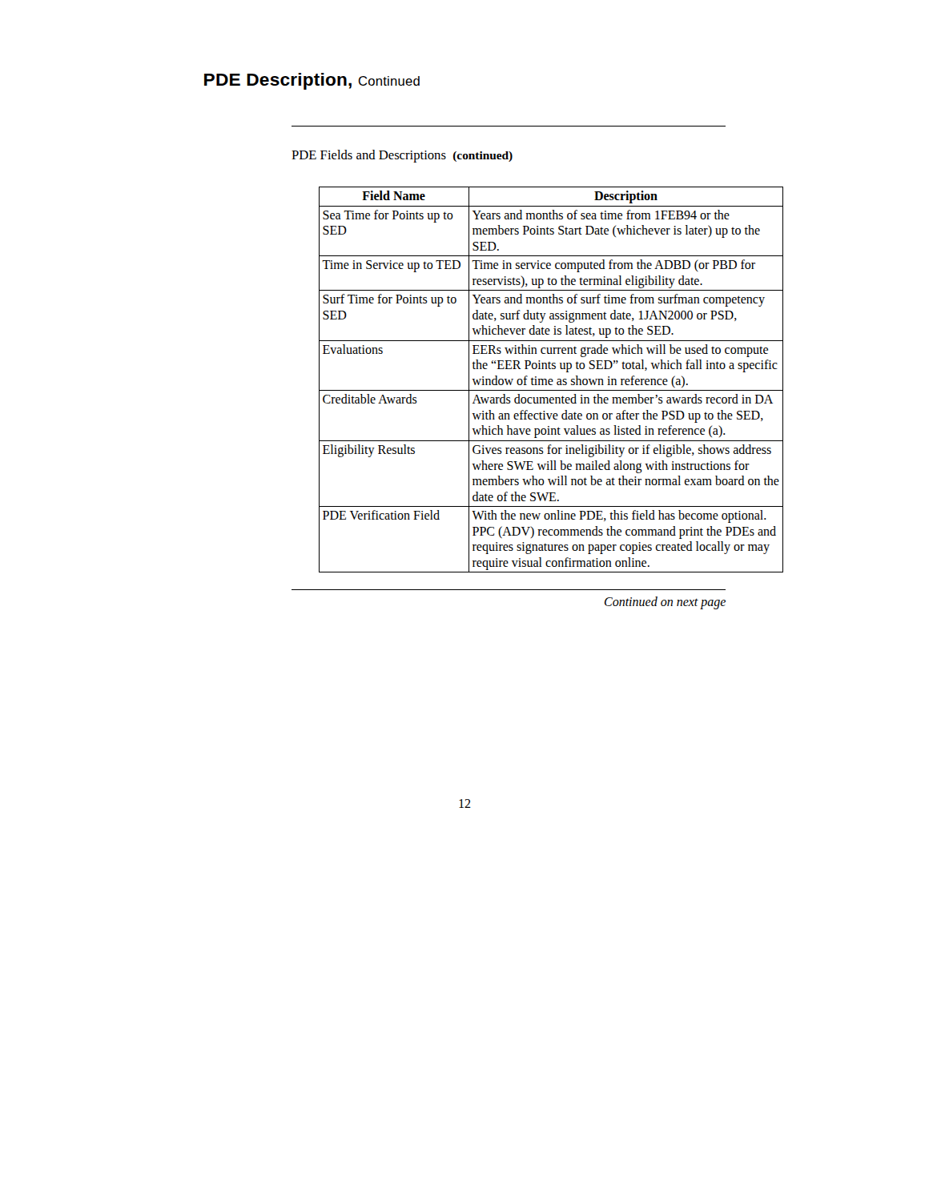PDE Description, Continued
PDE Fields and Descriptions (continued)
| Field Name | Description |
| --- | --- |
| Sea Time for Points up to SED | Years and months of sea time from 1FEB94 or the members Points Start Date (whichever is later) up to the SED. |
| Time in Service up to TED | Time in service computed from the ADBD (or PBD for reservists), up to the terminal eligibility date. |
| Surf Time for Points up to SED | Years and months of surf time from surfman competency date, surf duty assignment date, 1JAN2000 or PSD, whichever date is latest, up to the SED. |
| Evaluations | EERs within current grade which will be used to compute the “EER Points up to SED” total, which fall into a specific window of time as shown in reference (a). |
| Creditable Awards | Awards documented in the member’s awards record in DA with an effective date on or after the PSD up to the SED, which have point values as listed in reference (a). |
| Eligibility Results | Gives reasons for ineligibility or if eligible, shows address where SWE will be mailed along with instructions for members who will not be at their normal exam board on the date of the SWE. |
| PDE Verification Field | With the new online PDE, this field has become optional. PPC (ADV) recommends the command print the PDEs and requires signatures on paper copies created locally or may require visual confirmation online. |
Continued on next page
12